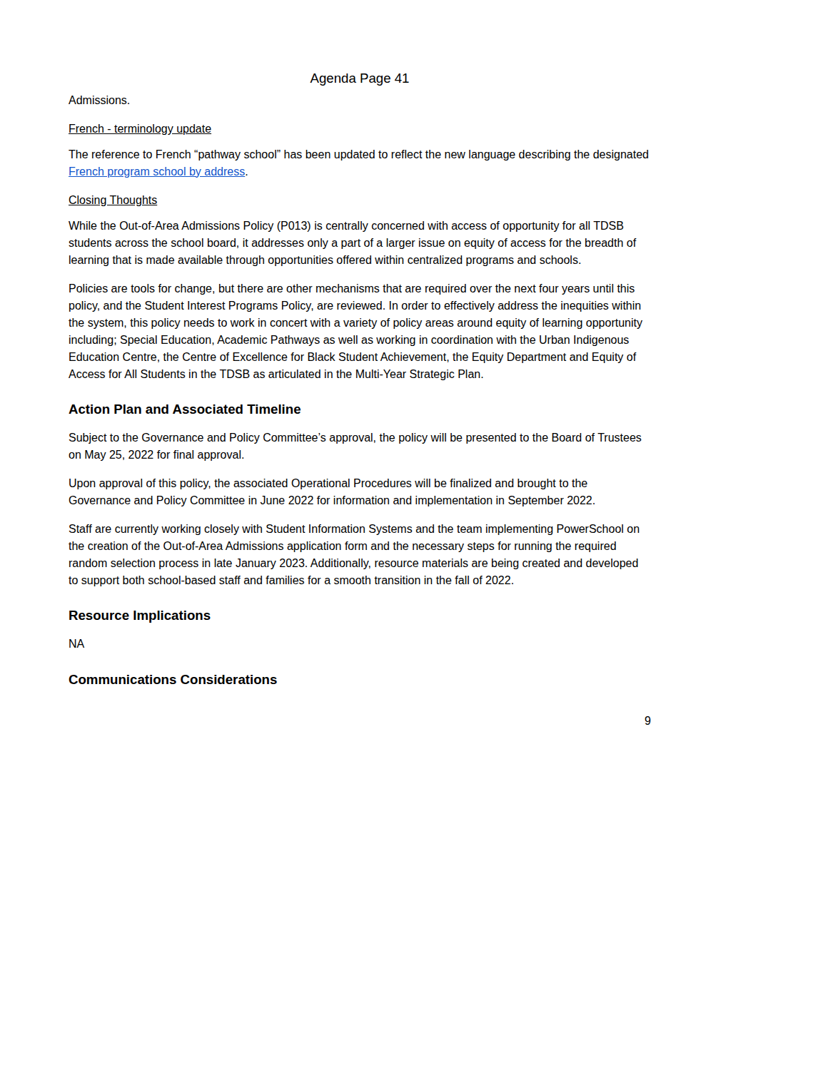Agenda Page 41
Admissions.
French - terminology update
The reference to French “pathway school” has been updated to reflect the new language describing the designated French program school by address.
Closing Thoughts
While the Out-of-Area Admissions Policy (P013) is centrally concerned with access of opportunity for all TDSB students across the school board, it addresses only a part of a larger issue on equity of access for the breadth of learning that is made available through opportunities offered within centralized programs and schools.
Policies are tools for change, but there are other mechanisms that are required over the next four years until this policy, and the Student Interest Programs Policy, are reviewed. In order to effectively address the inequities within the system, this policy needs to work in concert with a variety of policy areas around equity of learning opportunity including; Special Education, Academic Pathways as well as working in coordination with the Urban Indigenous Education Centre, the Centre of Excellence for Black Student Achievement, the Equity Department and Equity of Access for All Students in the TDSB as articulated in the Multi-Year Strategic Plan.
Action Plan and Associated Timeline
Subject to the Governance and Policy Committee’s approval, the policy will be presented to the Board of Trustees on May 25, 2022 for final approval.
Upon approval of this policy, the associated Operational Procedures will be finalized and brought to the Governance and Policy Committee in June 2022 for information and implementation in September 2022.
Staff are currently working closely with Student Information Systems and the team implementing PowerSchool on the creation of the Out-of-Area Admissions application form and the necessary steps for running the required random selection process in late January 2023. Additionally, resource materials are being created and developed to support both school-based staff and families for a smooth transition in the fall of 2022.
Resource Implications
NA
Communications Considerations
9